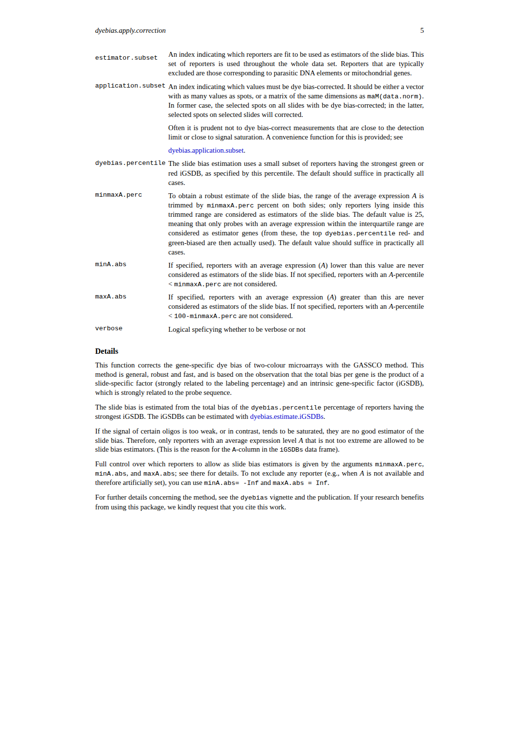dyebias.apply.correction 5
estimator.subset
An index indicating which reporters are fit to be used as estimators of the slide bias. This set of reporters is used throughout the whole data set. Reporters that are typically excluded are those corresponding to parasitic DNA elements or mitochondrial genes.
application.subset
An index indicating which values must be dye bias-corrected. It should be either a vector with as many values as spots, or a matrix of the same dimensions as maM(data.norm). In former case, the selected spots on all slides with be dye bias-corrected; in the latter, selected spots on selected slides will corrected.
Often it is prudent not to dye bias-correct measurements that are close to the detection limit or close to signal saturation. A convenience function for this is provided; see
dyebias.application.subset.
dyebias.percentile
The slide bias estimation uses a small subset of reporters having the strongest green or red iGSDB, as specified by this percentile. The default should suffice in practically all cases.
minmaxA.perc
To obtain a robust estimate of the slide bias, the range of the average expression A is trimmed by minmaxA.perc percent on both sides; only reporters lying inside this trimmed range are considered as estimators of the slide bias. The default value is 25, meaning that only probes with an average expression within the interquartile range are considered as estimator genes (from these, the top dyebias.percentile red- and green-biased are then actually used). The default value should suffice in practically all cases.
minA.abs
If specified, reporters with an average expression (A) lower than this value are never considered as estimators of the slide bias. If not specified, reporters with an A-percentile < minmaxA.perc are not considered.
maxA.abs
If specified, reporters with an average expression (A) greater than this are never considered as estimators of the slide bias. If not specified, reporters with an A-percentile < 100-minmaxA.perc are not considered.
verbose
Logical speficying whether to be verbose or not
Details
This function corrects the gene-specific dye bias of two-colour microarrays with the GASSCO method. This method is general, robust and fast, and is based on the observation that the total bias per gene is the product of a slide-specific factor (strongly related to the labeling percentage) and an intrinsic gene-specific factor (iGSDB), which is strongly related to the probe sequence.
The slide bias is estimated from the total bias of the dyebias.percentile percentage of reporters having the strongest iGSDB. The iGSDBs can be estimated with dyebias.estimate.iGSDBs.
If the signal of certain oligos is too weak, or in contrast, tends to be saturated, they are no good estimator of the slide bias. Therefore, only reporters with an average expression level A that is not too extreme are allowed to be slide bias estimators. (This is the reason for the A-column in the iGSDBs data frame).
Full control over which reporters to allow as slide bias estimators is given by the arguments minmaxA.perc, minA.abs, and maxA.abs; see there for details. To not exclude any reporter (e.g., when A is not available and therefore artificially set), you can use minA.abs= -Inf and maxA.abs = Inf.
For further details concerning the method, see the dyebias vignette and the publication. If your research benefits from using this package, we kindly request that you cite this work.